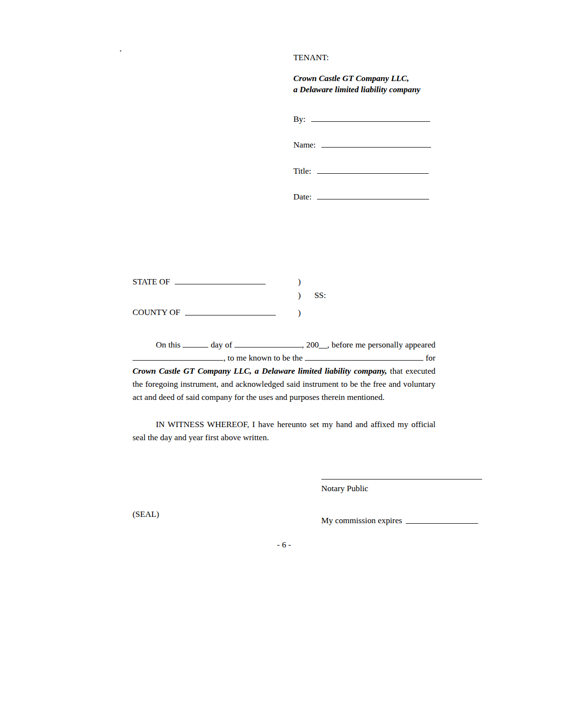.
TENANT:
Crown Castle GT Company LLC,
a Delaware limited liability company
By:
Name:
Title:
Date:
STATE OF
)
)
SS:
COUNTY OF
)
On this day of , 200__, before me personally appeared , to me known to be the for Crown Castle GT Company LLC, a Delaware limited liability company, that executed the foregoing instrument, and acknowledged said instrument to be the free and voluntary act and deed of said company for the uses and purposes therein mentioned.
IN WITNESS WHEREOF, I have hereunto set my hand and affixed my official seal the day and year first above written.
(SEAL)
Notary Public
My commission expires
- 6 -